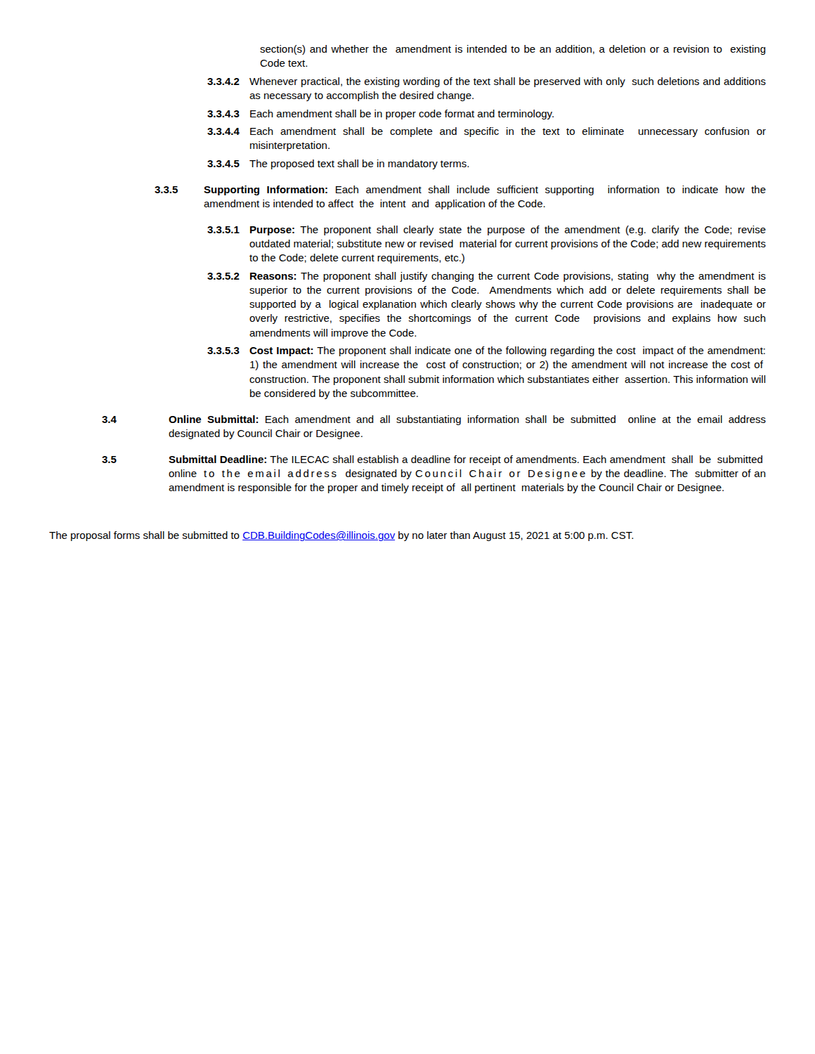section(s) and whether the amendment is intended to be an addition, a deletion or a revision to existing Code text.
3.3.4.2 Whenever practical, the existing wording of the text shall be preserved with only such deletions and additions as necessary to accomplish the desired change.
3.3.4.3 Each amendment shall be in proper code format and terminology.
3.3.4.4 Each amendment shall be complete and specific in the text to eliminate unnecessary confusion or misinterpretation.
3.3.4.5 The proposed text shall be in mandatory terms.
3.3.5 Supporting Information: Each amendment shall include sufficient supporting information to indicate how the amendment is intended to affect the intent and application of the Code.
3.3.5.1 Purpose: The proponent shall clearly state the purpose of the amendment (e.g. clarify the Code; revise outdated material; substitute new or revised material for current provisions of the Code; add new requirements to the Code; delete current requirements, etc.)
3.3.5.2 Reasons: The proponent shall justify changing the current Code provisions, stating why the amendment is superior to the current provisions of the Code. Amendments which add or delete requirements shall be supported by a logical explanation which clearly shows why the current Code provisions are inadequate or overly restrictive, specifies the shortcomings of the current Code provisions and explains how such amendments will improve the Code.
3.3.5.3 Cost Impact: The proponent shall indicate one of the following regarding the cost impact of the amendment: 1) the amendment will increase the cost of construction; or 2) the amendment will not increase the cost of construction. The proponent shall submit information which substantiates either assertion. This information will be considered by the subcommittee.
3.4 Online Submittal: Each amendment and all substantiating information shall be submitted online at the email address designated by Council Chair or Designee.
3.5 Submittal Deadline: The ILECAC shall establish a deadline for receipt of amendments. Each amendment shall be submitted online to the email address designated by Council Chair or Designee by the deadline. The submitter of an amendment is responsible for the proper and timely receipt of all pertinent materials by the Council Chair or Designee.
The proposal forms shall be submitted to CDB.BuildingCodes@illinois.gov by no later than August 15, 2021 at 5:00 p.m. CST.